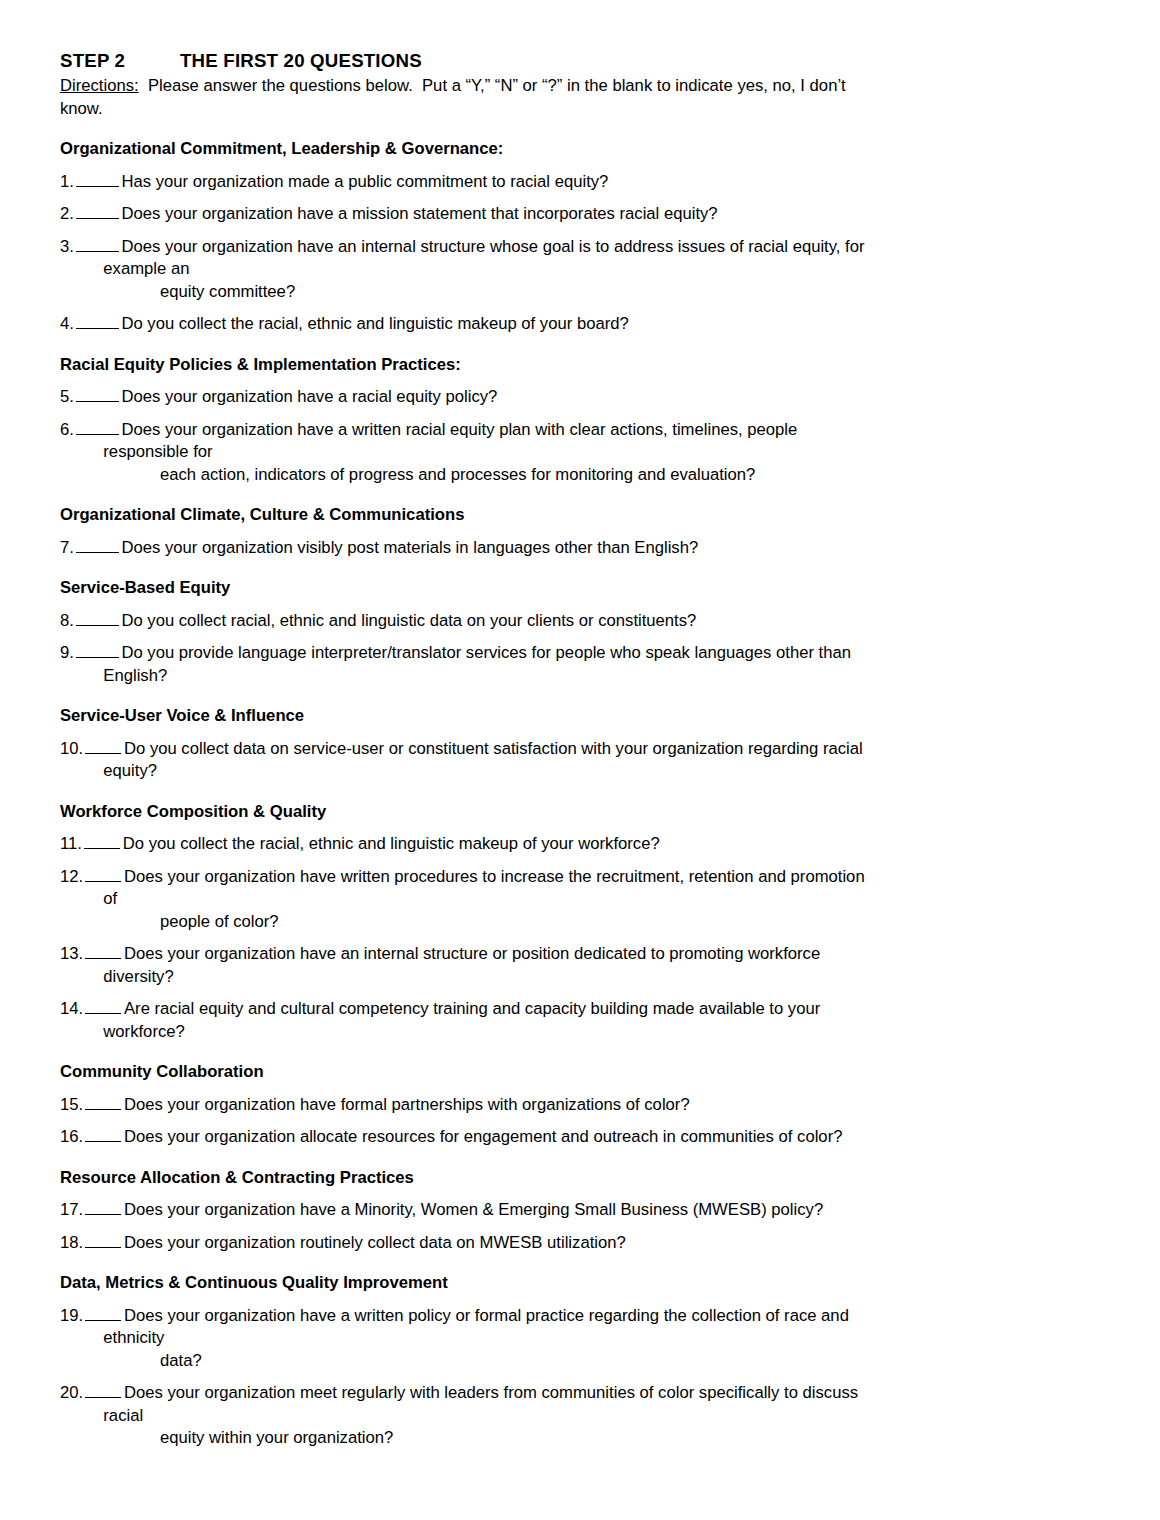STEP 2 THE FIRST 20 QUESTIONS
Directions: Please answer the questions below. Put a “Y,” “N” or “?” in the blank to indicate yes, no, I don’t know.
Organizational Commitment, Leadership & Governance:
1. Has your organization made a public commitment to racial equity?
2. Does your organization have a mission statement that incorporates racial equity?
3. Does your organization have an internal structure whose goal is to address issues of racial equity, for example an equity committee?
4. Do you collect the racial, ethnic and linguistic makeup of your board?
Racial Equity Policies & Implementation Practices:
5. Does your organization have a racial equity policy?
6. Does your organization have a written racial equity plan with clear actions, timelines, people responsible for each action, indicators of progress and processes for monitoring and evaluation?
Organizational Climate, Culture & Communications
7. Does your organization visibly post materials in languages other than English?
Service-Based Equity
8. Do you collect racial, ethnic and linguistic data on your clients or constituents?
9. Do you provide language interpreter/translator services for people who speak languages other than English?
Service-User Voice & Influence
10. Do you collect data on service-user or constituent satisfaction with your organization regarding racial equity?
Workforce Composition & Quality
11. Do you collect the racial, ethnic and linguistic makeup of your workforce?
12. Does your organization have written procedures to increase the recruitment, retention and promotion of people of color?
13. Does your organization have an internal structure or position dedicated to promoting workforce diversity?
14. Are racial equity and cultural competency training and capacity building made available to your workforce?
Community Collaboration
15. Does your organization have formal partnerships with organizations of color?
16. Does your organization allocate resources for engagement and outreach in communities of color?
Resource Allocation & Contracting Practices
17. Does your organization have a Minority, Women & Emerging Small Business (MWESB) policy?
18. Does your organization routinely collect data on MWESB utilization?
Data, Metrics & Continuous Quality Improvement
19. Does your organization have a written policy or formal practice regarding the collection of race and ethnicity data?
20. Does your organization meet regularly with leaders from communities of color specifically to discuss racial equity within your organization?